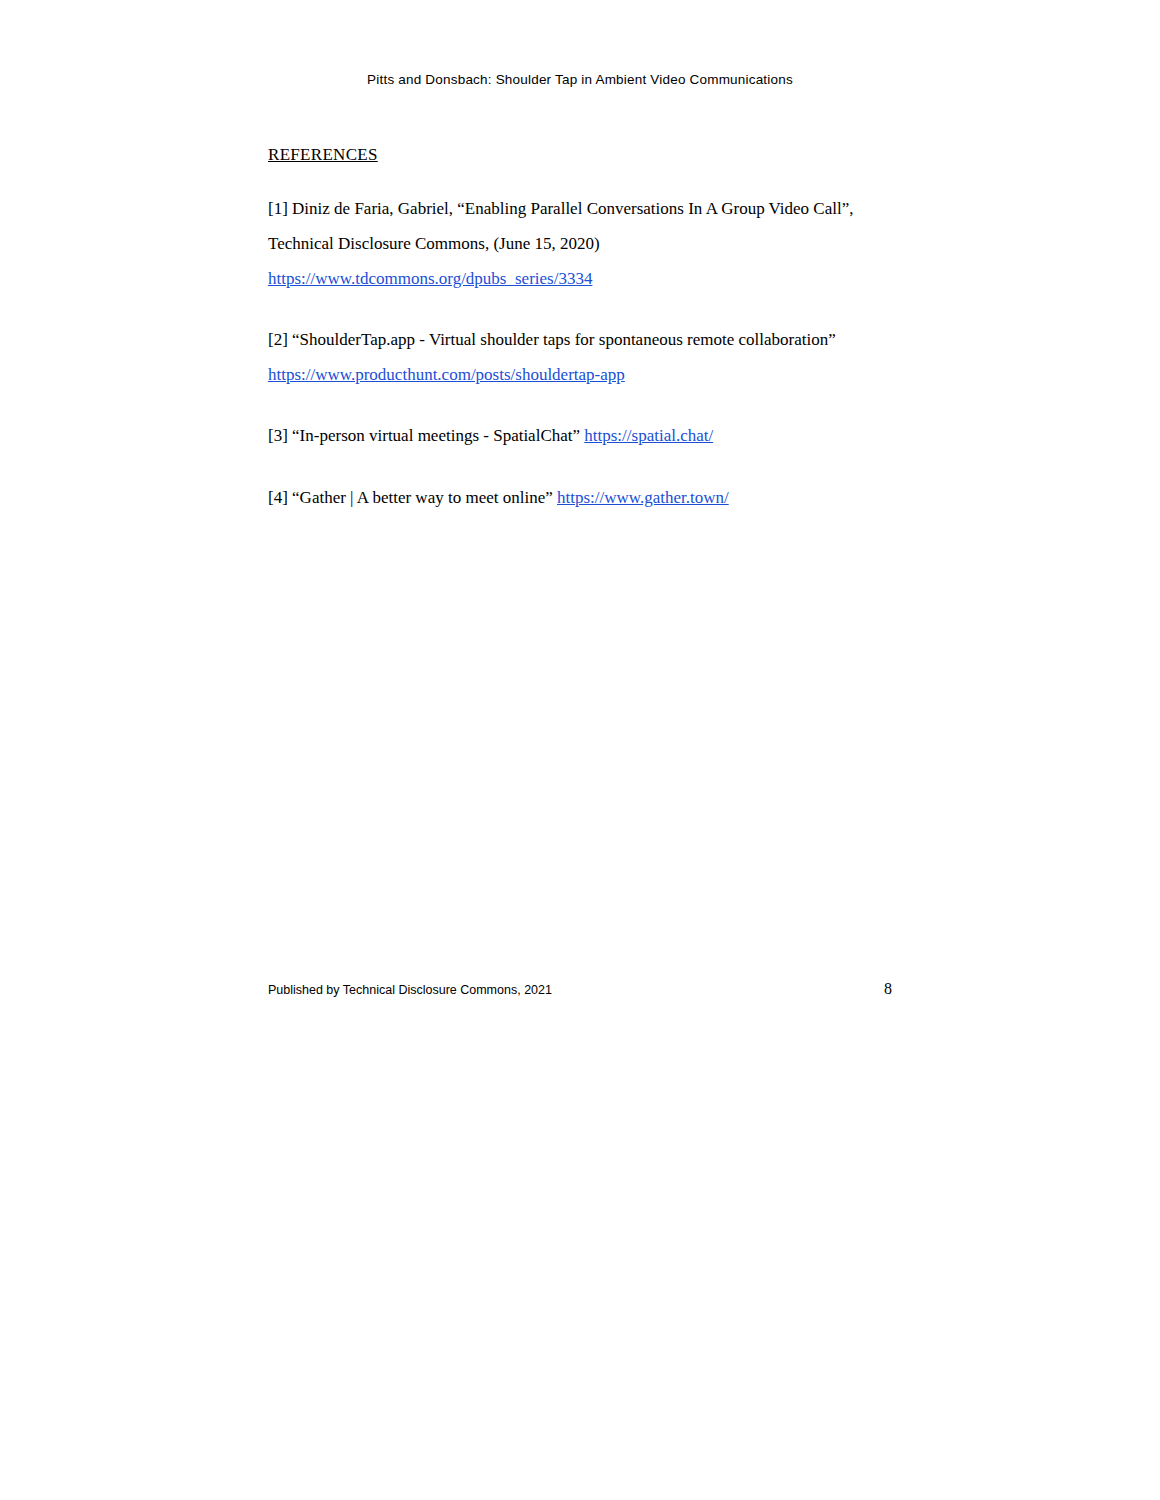Pitts and Donsbach: Shoulder Tap in Ambient Video Communications
REFERENCES
[1] Diniz de Faria, Gabriel, “Enabling Parallel Conversations In A Group Video Call”, Technical Disclosure Commons, (June 15, 2020) https://www.tdcommons.org/dpubs_series/3334
[2] “ShoulderTap.app - Virtual shoulder taps for spontaneous remote collaboration” https://www.producthunt.com/posts/shouldertap-app
[3] “In-person virtual meetings - SpatialChat” https://spatial.chat/
[4] “Gather | A better way to meet online” https://www.gather.town/
Published by Technical Disclosure Commons, 2021
8